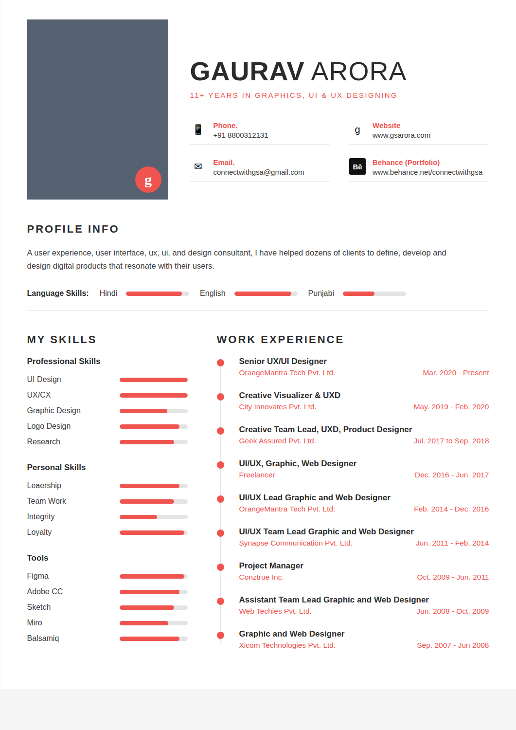g
GAURAV ARORA
11+ Years in Graphics, UI & UX Designing
📱
Phone.
+91 8800312131
g
Website
www.gsarora.com
✉
Email.
connectwithgsa@gmail.com
Bē
Behance (Portfolio)
www.behance.net/connectwithgsa
Profile Info
A user experience, user interface, ux, ui, and design consultant, I have helped dozens of clients to define, develop and design digital products that resonate with their users.
Language Skills: Hindi English Punjabi
My Skills
Professional Skills
UI Design
UX/CX
Graphic Design
Logo Design
Research
Personal Skills
Leaership
Team Work
Integrity
Loyalty
Tools
Figma
Adobe CC
Sketch
Miro
Balsamiq
Work Experience
Senior UX/UI Designer
OrangeMantra Tech Pvt. Ltd. Mar. 2020 - Present
Creative Visualizer & UXD
City Innovates Pvt. Ltd. May. 2019 - Feb. 2020
Creative Team Lead, UXD, Product Designer
Geek Assured Pvt. Ltd. Jul. 2017 to Sep. 2018
UI/UX, Graphic, Web Designer
Freelancer Dec. 2016 - Jun. 2017
UI/UX Lead Graphic and Web Designer
OrangeMantra Tech Pvt. Ltd. Feb. 2014 - Dec. 2016
UI/UX Team Lead Graphic and Web Designer
Synapse Communication Pvt. Ltd. Jun. 2011 - Feb. 2014
Project Manager
Conztrue Inc. Oct. 2009 - Jun. 2011
Assistant Team Lead Graphic and Web Designer
Web Techies Pvt. Ltd. Jun. 2008 - Oct. 2009
Graphic and Web Designer
Xicom Technologies Pvt. Ltd. Sep. 2007 - Jun 2008